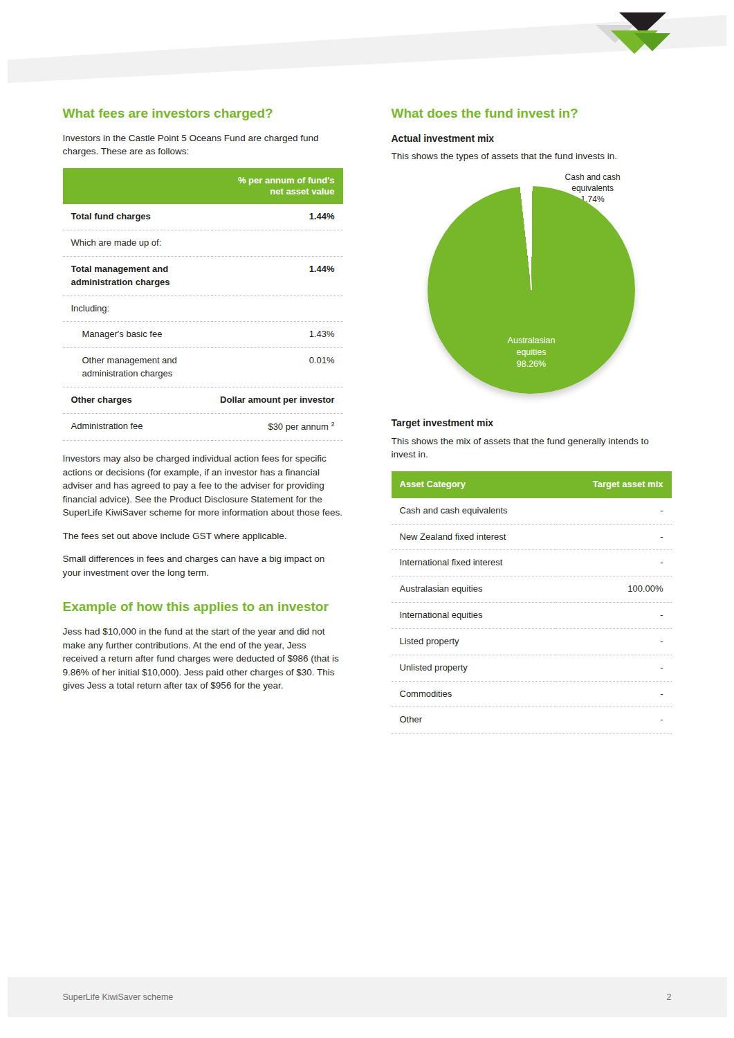What fees are investors charged?
Investors in the Castle Point 5 Oceans Fund are charged fund charges. These are as follows:
| | % per annum of fund's net asset value |
| --- | --- |
| Total fund charges | 1.44% |
| Which are made up of: |
| Total management and administration charges | 1.44% |
| Including: |
| Manager's basic fee | 1.43% |
| Other management and administration charges | 0.01% |
| Other charges | Dollar amount per investor |
| Administration fee | $30 per annum 2 |
Investors may also be charged individual action fees for specific actions or decisions (for example, if an investor has a financial adviser and has agreed to pay a fee to the adviser for providing financial advice). See the Product Disclosure Statement for the SuperLife KiwiSaver scheme for more information about those fees.
The fees set out above include GST where applicable.
Small differences in fees and charges can have a big impact on your investment over the long term.
Example of how this applies to an investor
Jess had $10,000 in the fund at the start of the year and did not make any further contributions. At the end of the year, Jess received a return after fund charges were deducted of $986 (that is 9.86% of her initial $10,000). Jess paid other charges of $30. This gives Jess a total return after tax of $956 for the year.
What does the fund invest in?
Actual investment mix
This shows the types of assets that the fund invests in.
Cash and cash
equivalents
1.74%
Australasian
equities
98.26%
Target investment mix
This shows the mix of assets that the fund generally intends to invest in.
| Asset Category | Target asset mix |
| --- | --- |
| Cash and cash equivalents | - |
| New Zealand fixed interest | - |
| International fixed interest | - |
| Australasian equities | 100.00% |
| International equities | - |
| Listed property | - |
| Unlisted property | - |
| Commodities | - |
| Other | - |
SuperLife KiwiSaver scheme 2